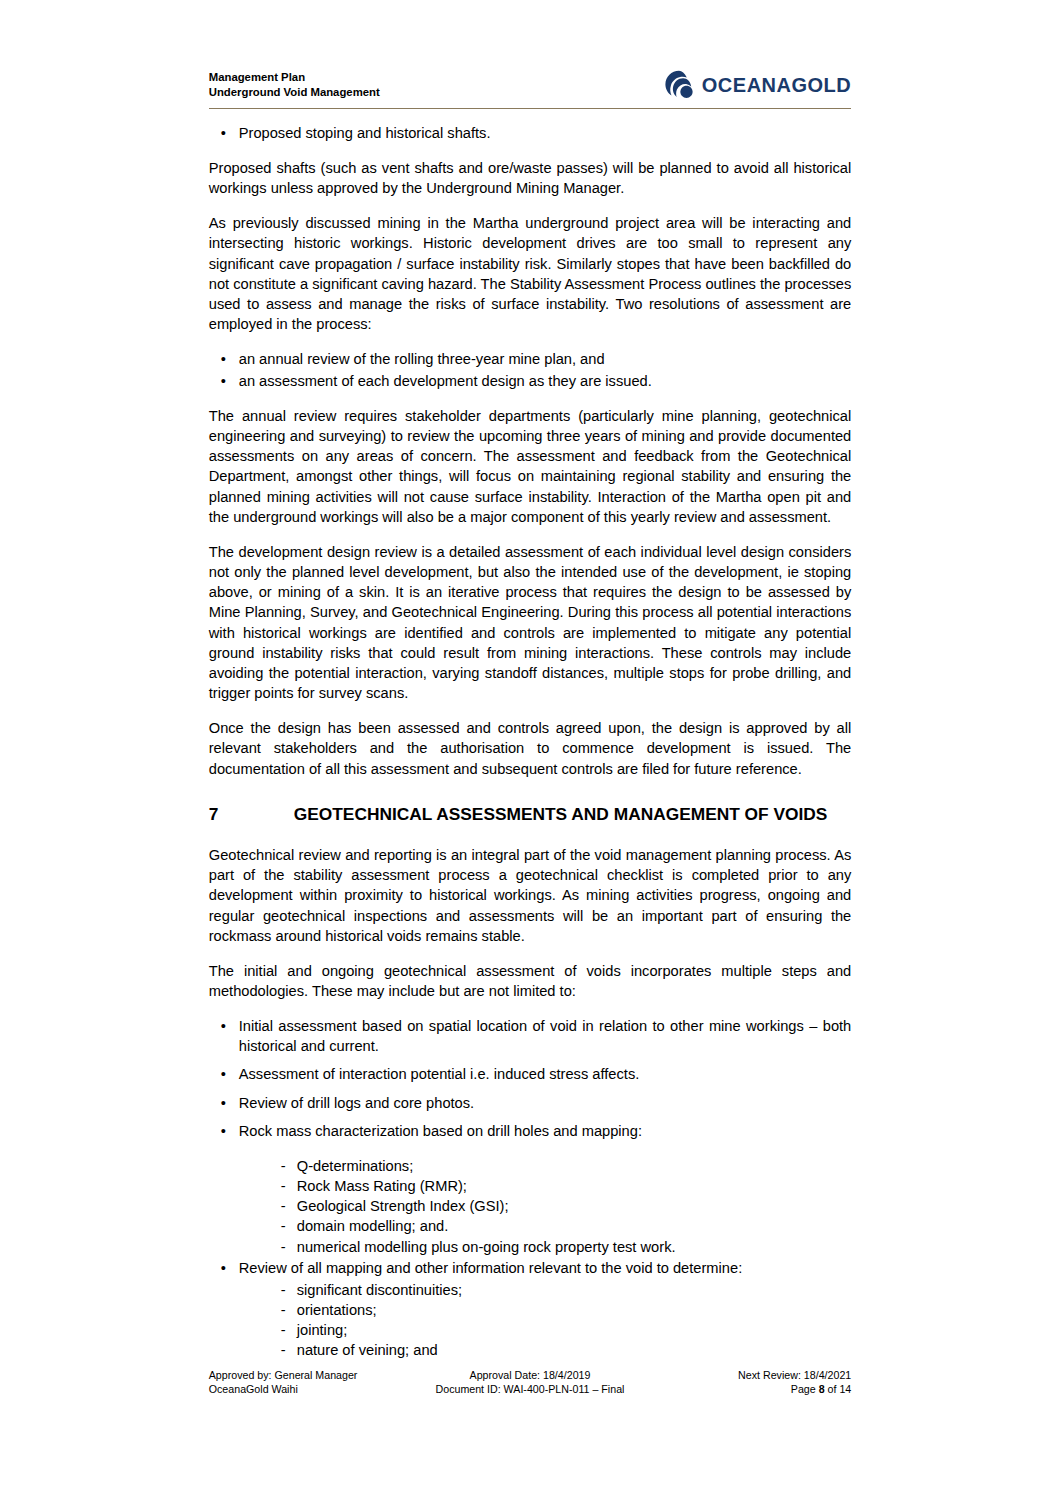Management Plan
Underground Void Management
OCEANA GOLD
Proposed stoping and historical shafts.
Proposed shafts (such as vent shafts and ore/waste passes) will be planned to avoid all historical workings unless approved by the Underground Mining Manager.
As previously discussed mining in the Martha underground project area will be interacting and intersecting historic workings. Historic development drives are too small to represent any significant cave propagation / surface instability risk. Similarly stopes that have been backfilled do not constitute a significant caving hazard. The Stability Assessment Process outlines the processes used to assess and manage the risks of surface instability. Two resolutions of assessment are employed in the process:
an annual review of the rolling three-year mine plan, and
an assessment of each development design as they are issued.
The annual review requires stakeholder departments (particularly mine planning, geotechnical engineering and surveying) to review the upcoming three years of mining and provide documented assessments on any areas of concern. The assessment and feedback from the Geotechnical Department, amongst other things, will focus on maintaining regional stability and ensuring the planned mining activities will not cause surface instability. Interaction of the Martha open pit and the underground workings will also be a major component of this yearly review and assessment.
The development design review is a detailed assessment of each individual level design considers not only the planned level development, but also the intended use of the development, ie stoping above, or mining of a skin. It is an iterative process that requires the design to be assessed by Mine Planning, Survey, and Geotechnical Engineering. During this process all potential interactions with historical workings are identified and controls are implemented to mitigate any potential ground instability risks that could result from mining interactions. These controls may include avoiding the potential interaction, varying standoff distances, multiple stops for probe drilling, and trigger points for survey scans.
Once the design has been assessed and controls agreed upon, the design is approved by all relevant stakeholders and the authorisation to commence development is issued. The documentation of all this assessment and subsequent controls are filed for future reference.
7 GEOTECHNICAL ASSESSMENTS AND MANAGEMENT OF VOIDS
Geotechnical review and reporting is an integral part of the void management planning process. As part of the stability assessment process a geotechnical checklist is completed prior to any development within proximity to historical workings. As mining activities progress, ongoing and regular geotechnical inspections and assessments will be an important part of ensuring the rockmass around historical voids remains stable.
The initial and ongoing geotechnical assessment of voids incorporates multiple steps and methodologies. These may include but are not limited to:
Initial assessment based on spatial location of void in relation to other mine workings – both historical and current.
Assessment of interaction potential i.e. induced stress affects.
Review of drill logs and core photos.
Rock mass characterization based on drill holes and mapping:
Q-determinations;
Rock Mass Rating (RMR);
Geological Strength Index (GSI);
domain modelling; and.
numerical modelling plus on-going rock property test work.
Review of all mapping and other information relevant to the void to determine:
significant discontinuities;
orientations;
jointing;
nature of veining; and
Approved by: General Manager
OceanaGold Waihi
Approval Date: 18/4/2019
Document ID: WAI-400-PLN-011 – Final
Next Review: 18/4/2021
Page 8 of 14